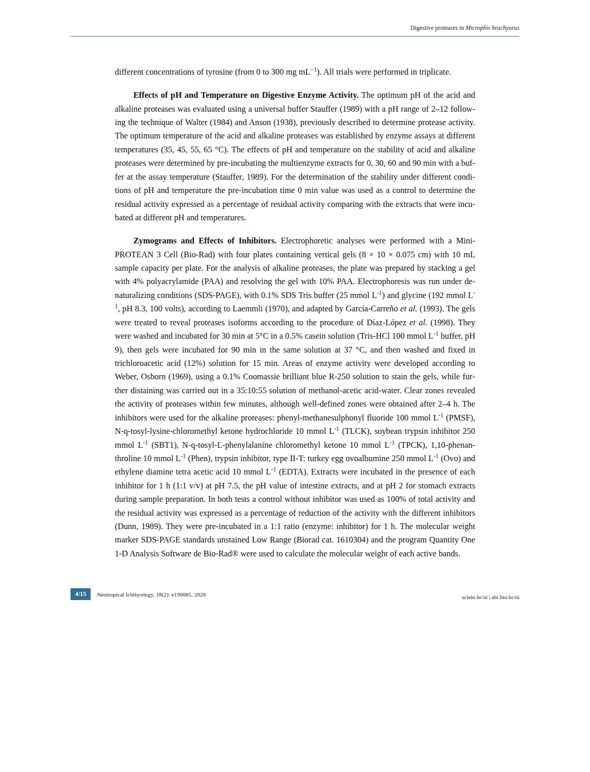Digestive proteases in Microphis brachyurus
different concentrations of tyrosine (from 0 to 300 mg mL−1). All trials were performed in triplicate.
Effects of pH and Temperature on Digestive Enzyme Activity. The optimum pH of the acid and alkaline proteases was evaluated using a universal buffer Stauffer (1989) with a pH range of 2–12 following the technique of Walter (1984) and Anson (1938), previously described to determine protease activity. The optimum temperature of the acid and alkaline proteases was established by enzyme assays at different temperatures (35, 45, 55, 65 °C). The effects of pH and temperature on the stability of acid and alkaline proteases were determined by pre-incubating the multienzyme extracts for 0, 30, 60 and 90 min with a buffer at the assay temperature (Stauffer, 1989). For the determination of the stability under different conditions of pH and temperature the pre-incubation time 0 min value was used as a control to determine the residual activity expressed as a percentage of residual activity comparing with the extracts that were incubated at different pH and temperatures.
Zymograms and Effects of Inhibitors. Electrophoretic analyses were performed with a Mini-PROTEAN 3 Cell (Bio-Rad) with four plates containing vertical gels (8 × 10 × 0.075 cm) with 10 mL sample capacity per plate. For the analysis of alkaline proteases, the plate was prepared by stacking a gel with 4% polyacrylamide (PAA) and resolving the gel with 10% PAA. Electrophoresis was run under denaturalizing conditions (SDS-PAGE), with 0.1% SDS Tris buffer (25 mmol L-1) and glycine (192 mmol L-1, pH 8.3, 100 volts), according to Laemmli (1970), and adapted by García-Carreño et al. (1993). The gels were treated to reveal proteases isoforms according to the procedure of Díaz-López et al. (1998). They were washed and incubated for 30 min at 5°C in a 0.5% casein solution (Tris-HCl 100 mmol L-1 buffer, pH 9), then gels were incubated for 90 min in the same solution at 37 °C, and then washed and fixed in trichloroacetic acid (12%) solution for 15 min. Areas of enzyme activity were developed according to Weber, Osborn (1969), using a 0.1% Coomassie brilliant blue R-250 solution to stain the gels, while further distaining was carried out in a 35:10:55 solution of methanol-acetic acid-water. Clear zones revealed the activity of proteases within few minutes, although well-defined zones were obtained after 2–4 h. The inhibitors were used for the alkaline proteases: phenyl-methanesulphonyl fluoride 100 mmol L-1 (PMSF), N-q-tosyl-lysine-chloromethyl ketone hydrochloride 10 mmol L-1 (TLCK), soybean trypsin inhibitor 250 mmol L-1 (SBT1), N-q-tosyl-L-phenylalanine chloromethyl ketone 10 mmol L-1 (TPCK), 1,10-phenanthroline 10 mmol L-1 (Phen), trypsin inhibitor, type II-T: turkey egg ovoalbumine 250 mmol L-1 (Ovo) and ethylene diamine tetra acetic acid 10 mmol L-1 (EDTA). Extracts were incubated in the presence of each inhibitor for 1 h (1:1 v/v) at pH 7.5, the pH value of intestine extracts, and at pH 2 for stomach extracts during sample preparation. In both tests a control without inhibitor was used as 100% of total activity and the residual activity was expressed as a percentage of reduction of the activity with the different inhibitors (Dunn, 1989). They were pre-incubated in a 1:1 ratio (enzyme: inhibitor) for 1 h. The molecular weight marker SDS-PAGE standards unstained Low Range (Biorad cat. 1610304) and the program Quantity One 1-D Analysis Software de Bio-Rad® were used to calculate the molecular weight of each active bands.
4/15 Neotropical Ichthyology, 18(2): e190085, 2020
scielo.br/ni | sbi.bio.br/ni